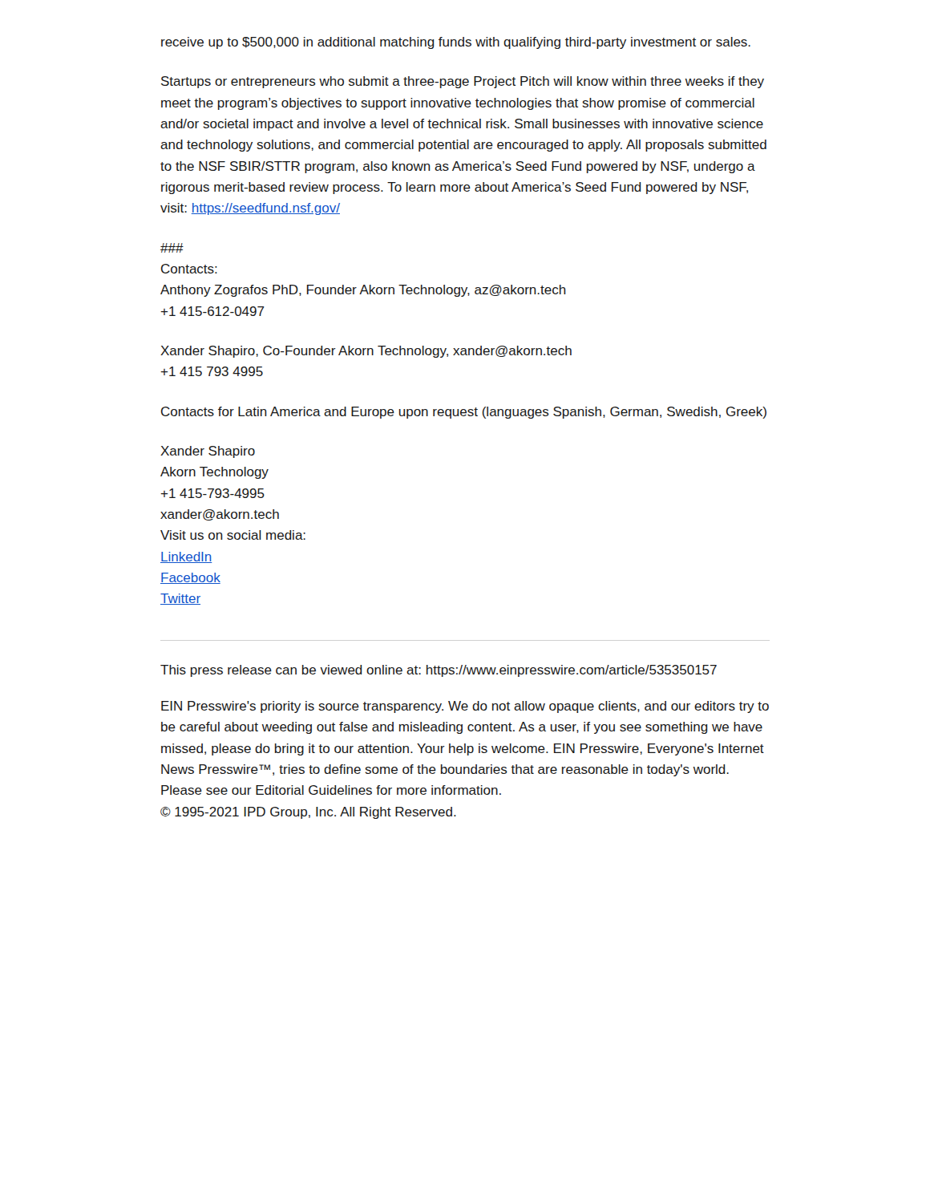receive up to $500,000 in additional matching funds with qualifying third-party investment or sales.
Startups or entrepreneurs who submit a three-page Project Pitch will know within three weeks if they meet the program’s objectives to support innovative technologies that show promise of commercial and/or societal impact and involve a level of technical risk. Small businesses with innovative science and technology solutions, and commercial potential are encouraged to apply. All proposals submitted to the NSF SBIR/STTR program, also known as America’s Seed Fund powered by NSF, undergo a rigorous merit-based review process. To learn more about America’s Seed Fund powered by NSF, visit: https://seedfund.nsf.gov/
###
Contacts:
Anthony Zografos PhD, Founder Akorn Technology, az@akorn.tech
+1 415-612-0497
Xander Shapiro, Co-Founder Akorn Technology, xander@akorn.tech
+1 415 793 4995
Contacts for Latin America and Europe upon request (languages Spanish, German, Swedish, Greek)
Xander Shapiro
Akorn Technology
+1 415-793-4995
xander@akorn.tech
Visit us on social media:
LinkedIn
Facebook
Twitter
This press release can be viewed online at: https://www.einpresswire.com/article/535350157
EIN Presswire's priority is source transparency. We do not allow opaque clients, and our editors try to be careful about weeding out false and misleading content. As a user, if you see something we have missed, please do bring it to our attention. Your help is welcome. EIN Presswire, Everyone's Internet News Presswire™, tries to define some of the boundaries that are reasonable in today's world. Please see our Editorial Guidelines for more information.
© 1995-2021 IPD Group, Inc. All Right Reserved.